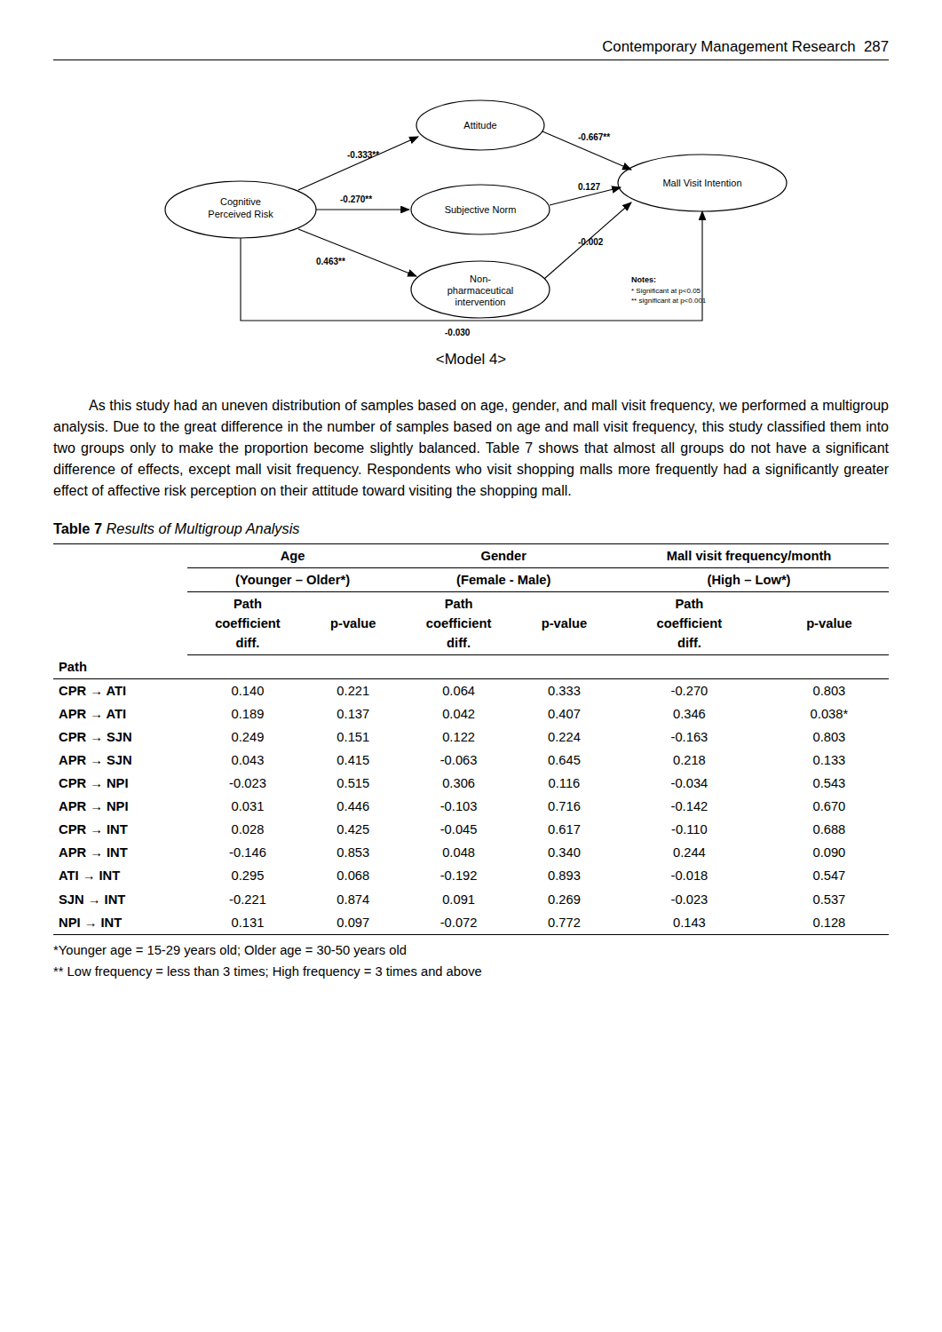Contemporary Management Research 287
Cognitive Perceived Risk Attitude Subjective Norm Non- pharmaceutical intervention Mall Visit Intention -0.333** -0.270** 0.463** -0.667** 0.127 -0.002 -0.030 Notes: * Significant at p<0.05 ** significant at p<0.001
<Model 4>
As this study had an uneven distribution of samples based on age, gender, and mall visit frequency, we performed a multigroup analysis. Due to the great difference in the number of samples based on age and mall visit frequency, this study classified them into two groups only to make the proportion become slightly balanced. Table 7 shows that almost all groups do not have a significant difference of effects, except mall visit frequency. Respondents who visit shopping malls more frequently had a significantly greater effect of affective risk perception on their attitude toward visiting the shopping mall.
Table 7 Results of Multigroup Analysis
| | Age | Gender | Mall visit frequency/month |
| --- | --- | --- | --- |
| (Younger – Older*) | (Female - Male) | (High – Low*) |
| Path coefficient diff. | p-value | Path coefficient diff. | p-value | Path coefficient diff. | p-value |
| Path | |
| CPR → ATI | 0.140 | 0.221 | 0.064 | 0.333 | -0.270 | 0.803 |
| APR → ATI | 0.189 | 0.137 | 0.042 | 0.407 | 0.346 | 0.038* |
| CPR → SJN | 0.249 | 0.151 | 0.122 | 0.224 | -0.163 | 0.803 |
| APR → SJN | 0.043 | 0.415 | -0.063 | 0.645 | 0.218 | 0.133 |
| CPR → NPI | -0.023 | 0.515 | 0.306 | 0.116 | -0.034 | 0.543 |
| APR → NPI | 0.031 | 0.446 | -0.103 | 0.716 | -0.142 | 0.670 |
| CPR → INT | 0.028 | 0.425 | -0.045 | 0.617 | -0.110 | 0.688 |
| APR → INT | -0.146 | 0.853 | 0.048 | 0.340 | 0.244 | 0.090 |
| ATI → INT | 0.295 | 0.068 | -0.192 | 0.893 | -0.018 | 0.547 |
| SJN → INT | -0.221 | 0.874 | 0.091 | 0.269 | -0.023 | 0.537 |
| NPI → INT | 0.131 | 0.097 | -0.072 | 0.772 | 0.143 | 0.128 |
*Younger age = 15-29 years old; Older age = 30-50 years old
** Low frequency = less than 3 times; High frequency = 3 times and above